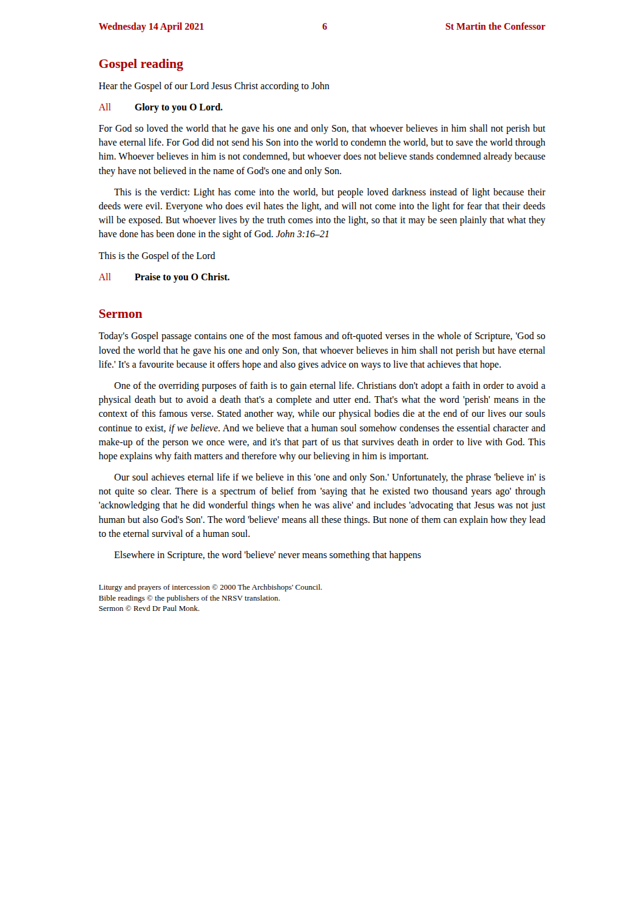Wednesday 14 April 2021 6 St Martin the Confessor
Gospel reading
Hear the Gospel of our Lord Jesus Christ according to John
All Glory to you O Lord.
For God so loved the world that he gave his one and only Son, that whoever believes in him shall not perish but have eternal life. For God did not send his Son into the world to condemn the world, but to save the world through him. Whoever believes in him is not condemned, but whoever does not believe stands condemned already because they have not believed in the name of God's one and only Son.
This is the verdict: Light has come into the world, but people loved darkness instead of light because their deeds were evil. Everyone who does evil hates the light, and will not come into the light for fear that their deeds will be exposed. But whoever lives by the truth comes into the light, so that it may be seen plainly that what they have done has been done in the sight of God. John 3:16–21
This is the Gospel of the Lord
All Praise to you O Christ.
Sermon
Today's Gospel passage contains one of the most famous and oft-quoted verses in the whole of Scripture, 'God so loved the world that he gave his one and only Son, that whoever believes in him shall not perish but have eternal life.' It's a favourite because it offers hope and also gives advice on ways to live that achieves that hope.
One of the overriding purposes of faith is to gain eternal life. Christians don't adopt a faith in order to avoid a physical death but to avoid a death that's a complete and utter end. That's what the word 'perish' means in the context of this famous verse. Stated another way, while our physical bodies die at the end of our lives our souls continue to exist, if we believe. And we believe that a human soul somehow condenses the essential character and make-up of the person we once were, and it's that part of us that survives death in order to live with God. This hope explains why faith matters and therefore why our believing in him is important.
Our soul achieves eternal life if we believe in this 'one and only Son.' Unfortunately, the phrase 'believe in' is not quite so clear. There is a spectrum of belief from 'saying that he existed two thousand years ago' through 'acknowledging that he did wonderful things when he was alive' and includes 'advocating that Jesus was not just human but also God's Son'. The word 'believe' means all these things. But none of them can explain how they lead to the eternal survival of a human soul.
Elsewhere in Scripture, the word 'believe' never means something that happens
Liturgy and prayers of intercession © 2000 The Archbishops' Council.
Bible readings © the publishers of the NRSV translation.
Sermon © Revd Dr Paul Monk.